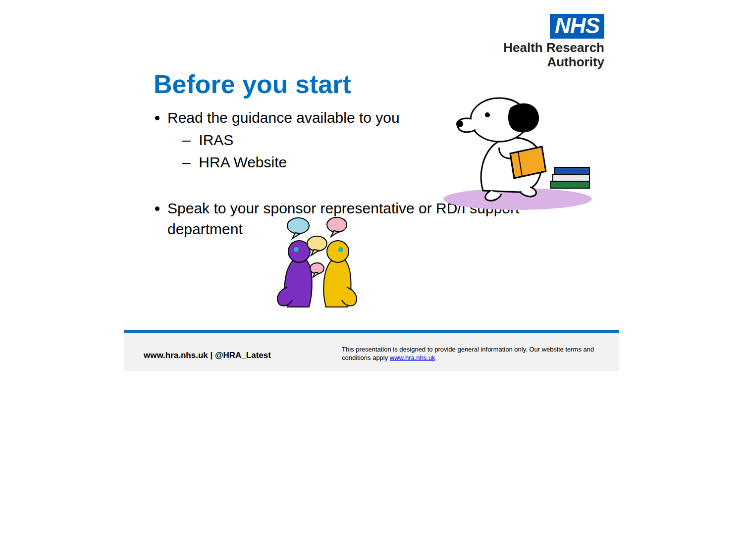NHS
Health Research
Authority
Before you start
Read the guidance available to you
IRAS
HRA Website
Speak to your sponsor representative or RD/I support department
www.hra.nhs.uk | @HRA_Latest
This presentation is designed to provide general information only. Our website terms and conditions apply www.hra.nhs.uk